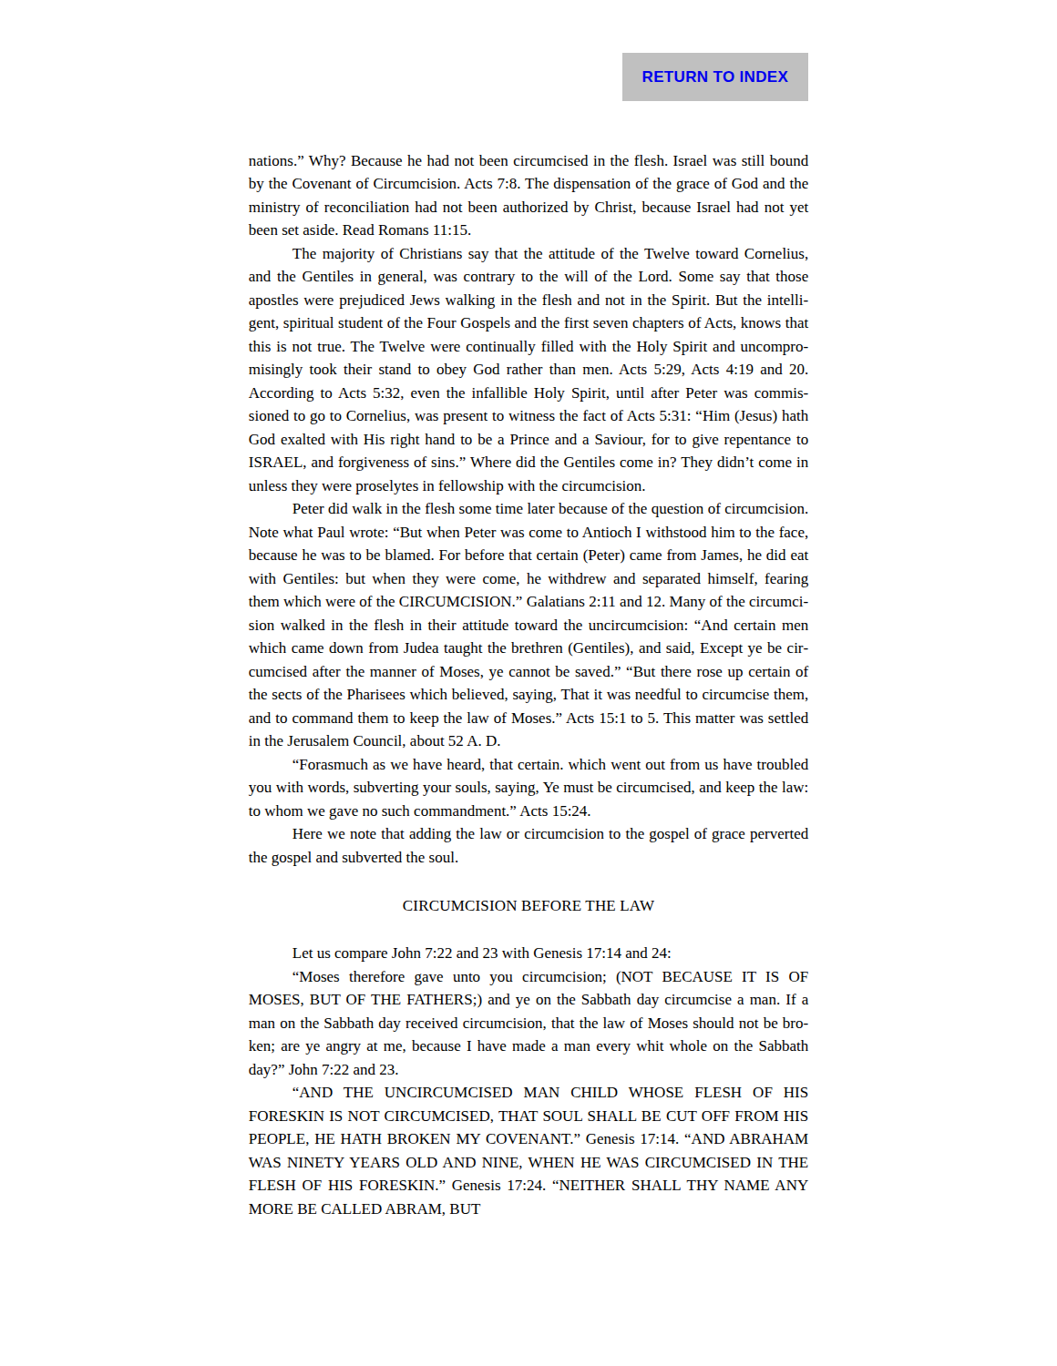RETURN TO INDEX
nations.” Why? Because he had not been circumcised in the flesh. Israel was still bound by the Covenant of Circumcision. Acts 7:8. The dispensation of the grace of God and the ministry of reconciliation had not been authorized by Christ, because Israel had not yet been set aside. Read Romans 11:15.
The majority of Christians say that the attitude of the Twelve toward Cornelius, and the Gentiles in general, was contrary to the will of the Lord. Some say that those apostles were prejudiced Jews walking in the flesh and not in the Spirit. But the intelligent, spiritual student of the Four Gospels and the first seven chapters of Acts, knows that this is not true. The Twelve were continually filled with the Holy Spirit and uncompromisingly took their stand to obey God rather than men. Acts 5:29, Acts 4:19 and 20. According to Acts 5:32, even the infallible Holy Spirit, until after Peter was commissioned to go to Cornelius, was present to witness the fact of Acts 5:31: “Him (Jesus) hath God exalted with His right hand to be a Prince and a Saviour, for to give repentance to ISRAEL, and forgiveness of sins.” Where did the Gentiles come in? They didn’t come in unless they were proselytes in fellowship with the circumcision.
Peter did walk in the flesh some time later because of the question of circumcision. Note what Paul wrote: “But when Peter was come to Antioch I withstood him to the face, because he was to be blamed. For before that certain (Peter) came from James, he did eat with Gentiles: but when they were come, he withdrew and separated himself, fearing them which were of the CIRCUMCISION.” Galatians 2:11 and 12. Many of the circumcision walked in the flesh in their attitude toward the uncircumcision: “And certain men which came down from Judea taught the brethren (Gentiles), and said, Except ye be circumcised after the manner of Moses, ye cannot be saved.” “But there rose up certain of the sects of the Pharisees which believed, saying, That it was needful to circumcise them, and to command them to keep the law of Moses.” Acts 15:1 to 5. This matter was settled in the Jerusalem Council, about 52 A. D.
“Forasmuch as we have heard, that certain. which went out from us have troubled you with words, subverting your souls, saying, Ye must be circumcised, and keep the law: to whom we gave no such commandment.” Acts 15:24.
Here we note that adding the law or circumcision to the gospel of grace perverted the gospel and subverted the soul.
CIRCUMCISION BEFORE THE LAW
Let us compare John 7:22 and 23 with Genesis 17:14 and 24:
“Moses therefore gave unto you circumcision; (NOT BECAUSE IT IS OF MOSES, BUT OF THE FATHERS;) and ye on the Sabbath day circumcise a man. If a man on the Sabbath day received circumcision, that the law of Moses should not be broken; are ye angry at me, because I have made a man every whit whole on the Sabbath day?” John 7:22 and 23.
“AND THE UNCIRCUMCISED MAN CHILD WHOSE FLESH OF HIS FORESKIN IS NOT CIRCUMCISED, THAT SOUL SHALL BE CUT OFF FROM HIS PEOPLE, HE HATH BROKEN MY COVENANT.” Genesis 17:14. “AND ABRAHAM WAS NINETY YEARS OLD AND NINE, WHEN HE WAS CIRCUMCISED IN THE FLESH OF HIS FORESKIN.” Genesis 17:24. “NEITHER SHALL THY NAME ANY MORE BE CALLED ABRAM, BUT